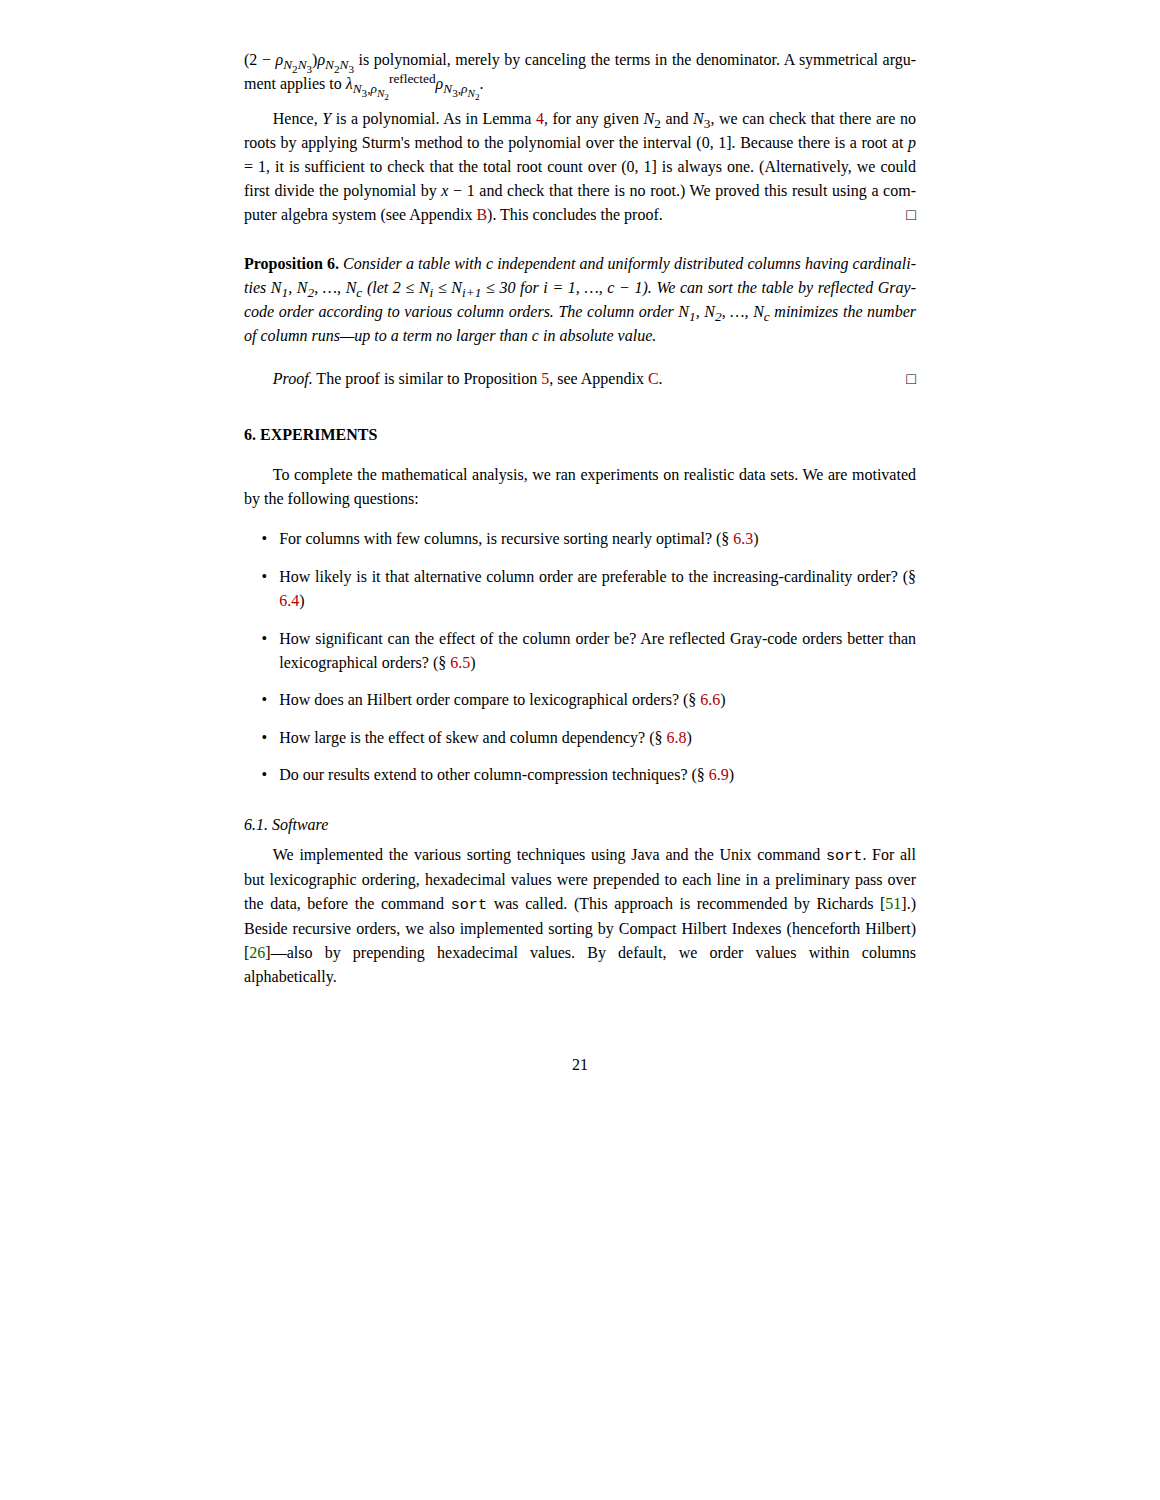(2 − ρN2N3)ρN2N3 is polynomial, merely by canceling the terms in the denominator. A symmetrical argument applies to λN3,ρN2reflectedρN3,ρN2.
Hence, Υ is a polynomial. As in Lemma 4, for any given N2 and N3, we can check that there are no roots by applying Sturm's method to the polynomial over the interval (0, 1]. Because there is a root at p = 1, it is sufficient to check that the total root count over (0, 1] is always one. (Alternatively, we could first divide the polynomial by x − 1 and check that there is no root.) We proved this result using a computer algebra system (see Appendix B). This concludes the proof. □
Proposition 6. Consider a table with c independent and uniformly distributed columns having cardinalities N1, N2, …, Nc (let 2 ≤ Ni ≤ Ni+1 ≤ 30 for i = 1, …, c − 1). We can sort the table by reflected Gray-code order according to various column orders. The column order N1, N2, …, Nc minimizes the number of column runs—up to a term no larger than c in absolute value.
Proof. The proof is similar to Proposition 5, see Appendix C. □
6. EXPERIMENTS
To complete the mathematical analysis, we ran experiments on realistic data sets. We are motivated by the following questions:
For columns with few columns, is recursive sorting nearly optimal? (§ 6.3)
How likely is it that alternative column order are preferable to the increasing-cardinality order? (§ 6.4)
How significant can the effect of the column order be? Are reflected Gray-code orders better than lexicographical orders? (§ 6.5)
How does an Hilbert order compare to lexicographical orders? (§ 6.6)
How large is the effect of skew and column dependency? (§ 6.8)
Do our results extend to other column-compression techniques? (§ 6.9)
6.1. Software
We implemented the various sorting techniques using Java and the Unix command sort. For all but lexicographic ordering, hexadecimal values were prepended to each line in a preliminary pass over the data, before the command sort was called. (This approach is recommended by Richards [51].) Beside recursive orders, we also implemented sorting by Compact Hilbert Indexes (henceforth Hilbert) [26]—also by prepending hexadecimal values. By default, we order values within columns alphabetically.
21